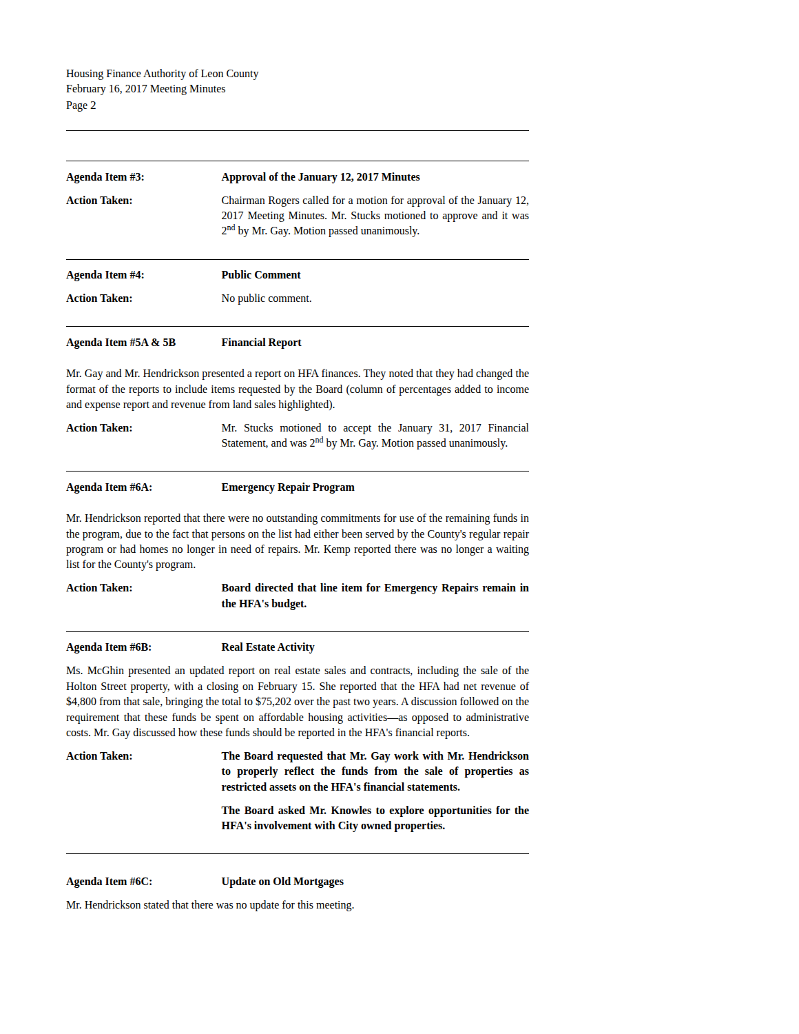Housing Finance Authority of Leon County
February 16, 2017 Meeting Minutes
Page 2
| Agenda Item #3: | Approval of the January 12, 2017 Minutes |
| Action Taken: | Chairman Rogers called for a motion for approval of the January 12, 2017 Meeting Minutes. Mr. Stucks motioned to approve and it was 2 nd by Mr. Gay. Motion passed unanimously. |
| Agenda Item #4: | Public Comment |
| Action Taken: | No public comment. |
| Agenda Item #5A & 5B | Financial Report |
Mr. Gay and Mr. Hendrickson presented a report on HFA finances. They noted that they had changed the format of the reports to include items requested by the Board (column of percentages added to income and expense report and revenue from land sales highlighted).
| Action Taken: | Mr. Stucks motioned to accept the January 31, 2017 Financial Statement, and was 2 nd by Mr. Gay. Motion passed unanimously. |
| Agenda Item #6A: | Emergency Repair Program |
Mr. Hendrickson reported that there were no outstanding commitments for use of the remaining funds in the program, due to the fact that persons on the list had either been served by the County's regular repair program or had homes no longer in need of repairs. Mr. Kemp reported there was no longer a waiting list for the County's program.
| Action Taken: | Board directed that line item for Emergency Repairs remain in the HFA's budget. |
| Agenda Item #6B: | Real Estate Activity |
Ms. McGhin presented an updated report on real estate sales and contracts, including the sale of the Holton Street property, with a closing on February 15. She reported that the HFA had net revenue of $4,800 from that sale, bringing the total to $75,202 over the past two years. A discussion followed on the requirement that these funds be spent on affordable housing activities—as opposed to administrative costs. Mr. Gay discussed how these funds should be reported in the HFA's financial reports.
| Action Taken: | The Board requested that Mr. Gay work with Mr. Hendrickson to properly reflect the funds from the sale of properties as restricted assets on the HFA's financial statements. |
| | The Board asked Mr. Knowles to explore opportunities for the HFA's involvement with City owned properties. |
| Agenda Item #6C: | Update on Old Mortgages |
Mr. Hendrickson stated that there was no update for this meeting.